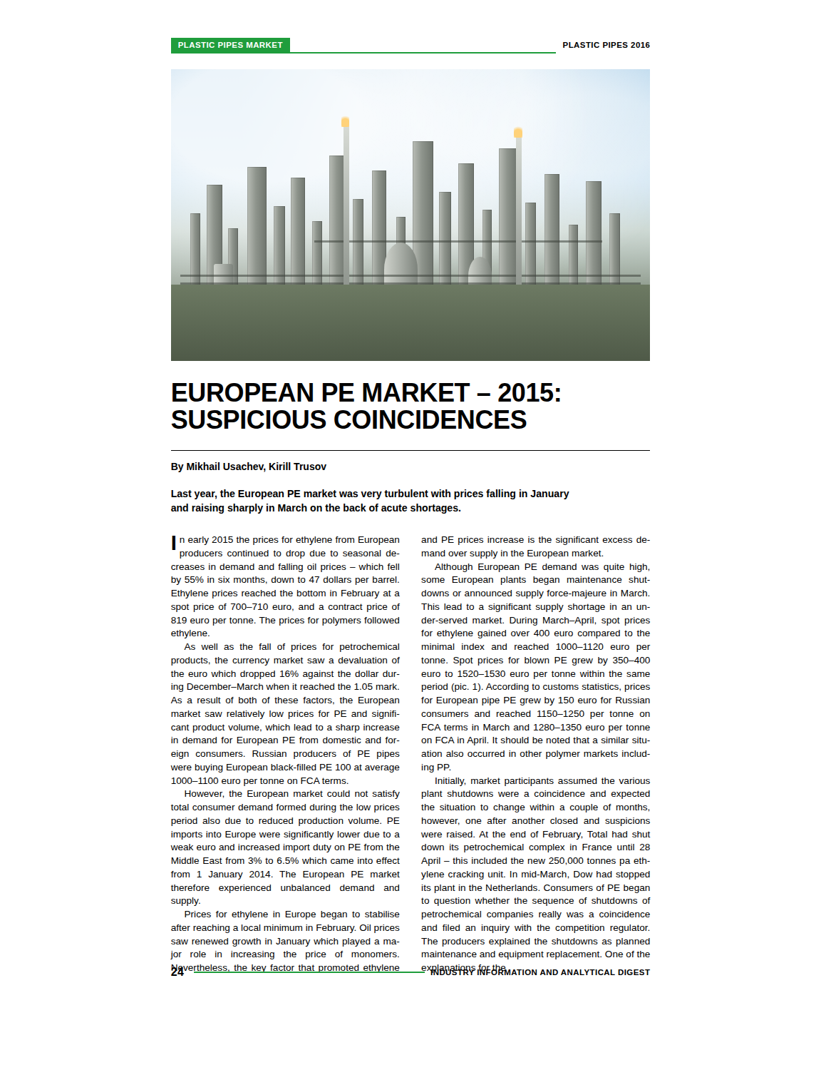PLASTIC PIPES MARKET
PLASTIC PIPES 2016
European PE market – 2015:
Suspicious coincidences
By Mikhail Usachev, Kirill Trusov
Last year, the European PE market was very turbulent with prices falling in January and raising sharply in March on the back of acute shortages.
In early 2015 the prices for ethylene from European producers continued to drop due to seasonal decreases in demand and falling oil prices – which fell by 55% in six months, down to 47 dollars per barrel. Ethylene prices reached the bottom in February at a spot price of 700–710 euro, and a contract price of 819 euro per tonne. The prices for polymers followed ethylene.
As well as the fall of prices for petrochemical products, the currency market saw a devaluation of the euro which dropped 16% against the dollar during December–March when it reached the 1.05 mark. As a result of both of these factors, the European market saw relatively low prices for PE and significant product volume, which lead to a sharp increase in demand for European PE from domestic and foreign consumers. Russian producers of PE pipes were buying European black-filled PE 100 at average 1000–1100 euro per tonne on FCA terms.
However, the European market could not satisfy total consumer demand formed during the low prices period also due to reduced production volume. PE imports into Europe were significantly lower due to a weak euro and increased import duty on PE from the Middle East from 3% to 6.5% which came into effect from 1 January 2014. The European PE market therefore experienced unbalanced demand and supply.
Prices for ethylene in Europe began to stabilise after reaching a local minimum in February. Oil prices saw renewed growth in January which played a major role in increasing the price of monomers. Nevertheless, the key factor that promoted ethylene and PE prices increase is the significant excess demand over supply in the European market.
Although European PE demand was quite high, some European plants began maintenance shutdowns or announced supply force-majeure in March. This lead to a significant supply shortage in an under-served market. During March–April, spot prices for ethylene gained over 400 euro compared to the minimal index and reached 1000–1120 euro per tonne. Spot prices for blown PE grew by 350–400 euro to 1520–1530 euro per tonne within the same period (pic. 1). According to customs statistics, prices for European pipe PE grew by 150 euro for Russian consumers and reached 1150–1250 per tonne on FCA terms in March and 1280–1350 euro per tonne on FCA in April. It should be noted that a similar situation also occurred in other polymer markets including PP.
Initially, market participants assumed the various plant shutdowns were a coincidence and expected the situation to change within a couple of months, however, one after another closed and suspicions were raised. At the end of February, Total had shut down its petrochemical complex in France until 28 April – this included the new 250,000 tonnes pa ethylene cracking unit. In mid-March, Dow had stopped its plant in the Netherlands. Consumers of PE began to question whether the sequence of shutdowns of petrochemical companies really was a coincidence and filed an inquiry with the competition regulator. The producers explained the shutdowns as planned maintenance and equipment replacement. One of the explanations for the
24
INDUSTRY INFORMATION AND ANALYTICAL DIGEST